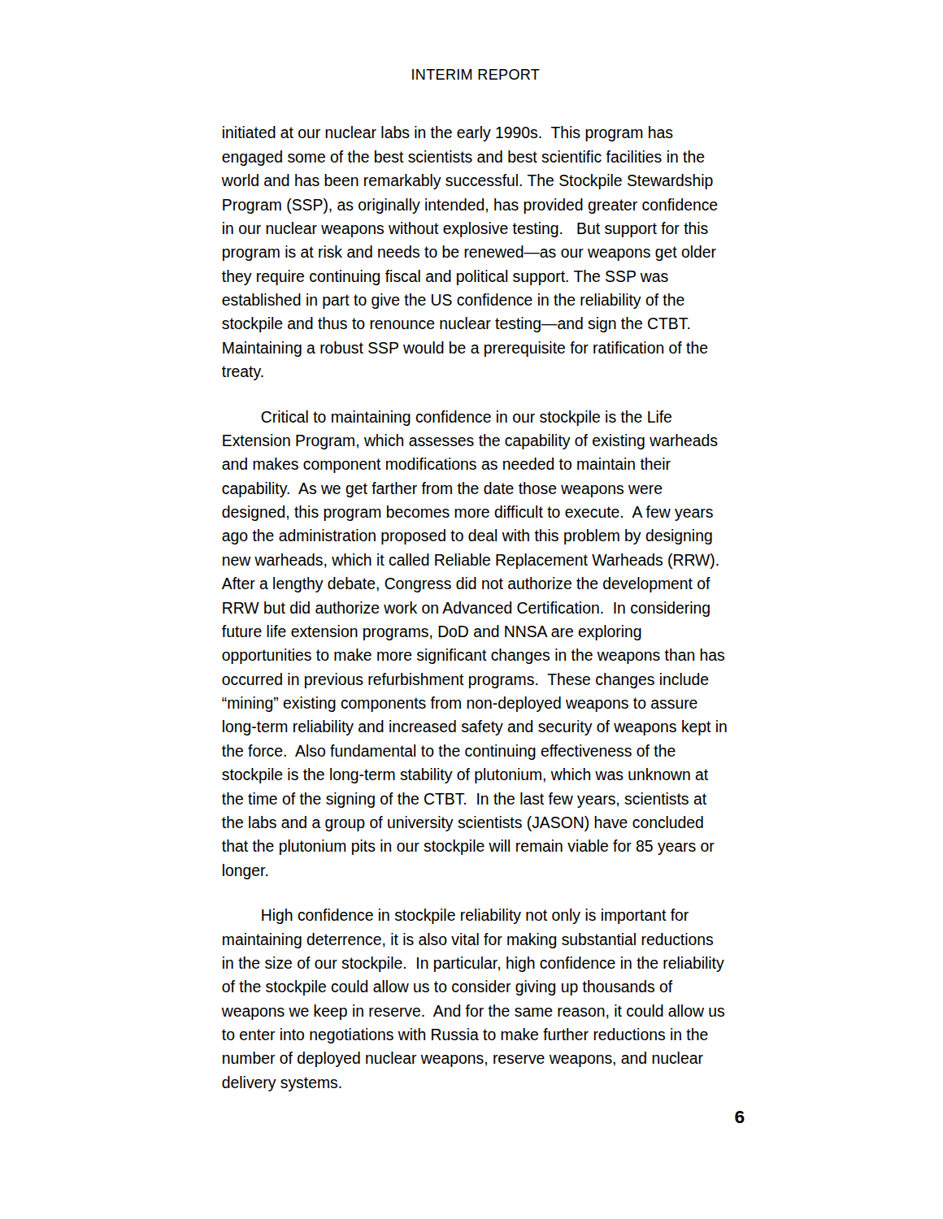INTERIM REPORT
initiated at our nuclear labs in the early 1990s. This program has engaged some of the best scientists and best scientific facilities in the world and has been remarkably successful. The Stockpile Stewardship Program (SSP), as originally intended, has provided greater confidence in our nuclear weapons without explosive testing. But support for this program is at risk and needs to be renewed—as our weapons get older they require continuing fiscal and political support. The SSP was established in part to give the US confidence in the reliability of the stockpile and thus to renounce nuclear testing—and sign the CTBT. Maintaining a robust SSP would be a prerequisite for ratification of the treaty.
Critical to maintaining confidence in our stockpile is the Life Extension Program, which assesses the capability of existing warheads and makes component modifications as needed to maintain their capability. As we get farther from the date those weapons were designed, this program becomes more difficult to execute. A few years ago the administration proposed to deal with this problem by designing new warheads, which it called Reliable Replacement Warheads (RRW). After a lengthy debate, Congress did not authorize the development of RRW but did authorize work on Advanced Certification. In considering future life extension programs, DoD and NNSA are exploring opportunities to make more significant changes in the weapons than has occurred in previous refurbishment programs. These changes include “mining” existing components from non-deployed weapons to assure long-term reliability and increased safety and security of weapons kept in the force. Also fundamental to the continuing effectiveness of the stockpile is the long-term stability of plutonium, which was unknown at the time of the signing of the CTBT. In the last few years, scientists at the labs and a group of university scientists (JASON) have concluded that the plutonium pits in our stockpile will remain viable for 85 years or longer.
High confidence in stockpile reliability not only is important for maintaining deterrence, it is also vital for making substantial reductions in the size of our stockpile. In particular, high confidence in the reliability of the stockpile could allow us to consider giving up thousands of weapons we keep in reserve. And for the same reason, it could allow us to enter into negotiations with Russia to make further reductions in the number of deployed nuclear weapons, reserve weapons, and nuclear delivery systems.
6